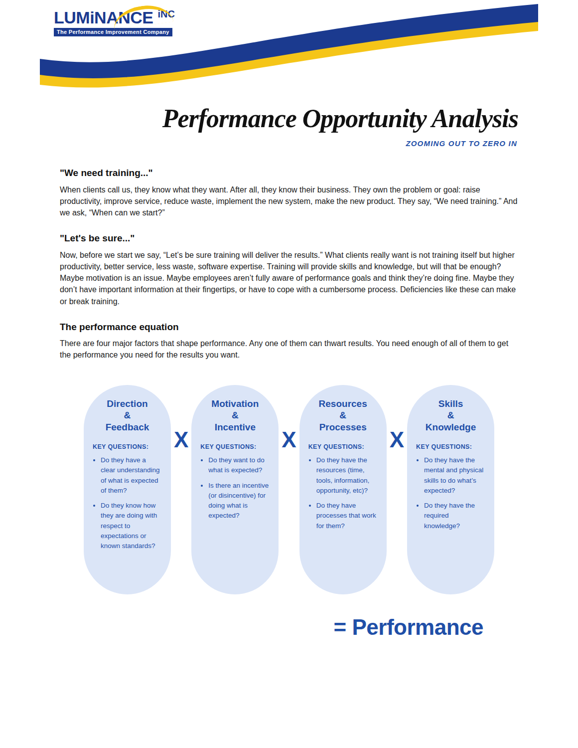LUMiNANCE iNC
The Performance Improvement Company
Performance Opportunity Analysis
ZOOMING OUT TO ZERO IN
"We need training..."
When clients call us, they know what they want. After all, they know their business. They own the problem or goal: raise productivity, improve service, reduce waste, implement the new system, make the new product. They say, “We need training.” And we ask, “When can we start?”
"Let's be sure..."
Now, before we start we say, “Let’s be sure training will deliver the results.” What clients really want is not training itself but higher productivity, better service, less waste, software expertise. Training will provide skills and knowledge, but will that be enough? Maybe motivation is an issue. Maybe employees aren’t fully aware of performance goals and think they’re doing fine. Maybe they don’t have important information at their fingertips, or have to cope with a cumbersome process. Deficiencies like these can make or break training.
The performance equation
There are four major factors that shape performance. Any one of them can thwart results. You need enough of all of them to get the performance you need for the results you want.
Direction
&
Feedback
KEY QUESTIONS:
Do they have a clear understanding of what is expected of them?
Do they know how they are doing with respect to expectations or known standards?
X
Motivation
&
Incentive
KEY QUESTIONS:
Do they want to do what is expected?
Is there an incentive (or disincentive) for doing what is expected?
X
Resources
&
Processes
KEY QUESTIONS:
Do they have the resources (time, tools, information, opportunity, etc)?
Do they have processes that work for them?
X
Skills
&
Knowledge
KEY QUESTIONS:
Do they have the mental and physical skills to do what’s expected?
Do they have the required knowledge?
= Performance